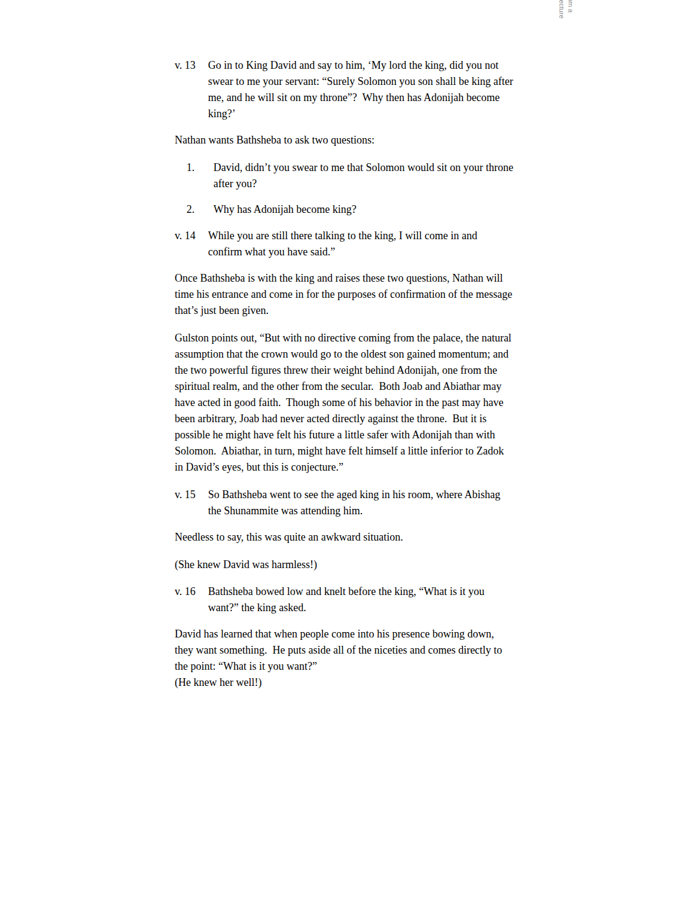Copyright © 2017 by Bible Teaching Resources by Don Anderson Ministries. The author's lecture notes incorporate quoted, paraphrased and summarized material from a variety of sources, all of which have been appropriately credited to the best of our ability. Quotations particularly reside within the realm of fair use. It is the nature of lecture notes to contain references that may prove difficult to accurately attribute. Any use of material without proper citation is unintentional.
v. 13
Go in to King David and say to him, ‘My lord the king, did you not swear to me your servant: “Surely Solomon you son shall be king after me, and he will sit on my throne”? Why then has Adonijah become king?’
Nathan wants Bathsheba to ask two questions:
1.
David, didn’t you swear to me that Solomon would sit on your throne after you?
2.
Why has Adonijah become king?
v. 14
While you are still there talking to the king, I will come in and confirm what you have said.”
Once Bathsheba is with the king and raises these two questions, Nathan will time his entrance and come in for the purposes of confirmation of the message that’s just been given.
Gulston points out, “But with no directive coming from the palace, the natural assumption that the crown would go to the oldest son gained momentum; and the two powerful figures threw their weight behind Adonijah, one from the spiritual realm, and the other from the secular. Both Joab and Abiathar may have acted in good faith. Though some of his behavior in the past may have been arbitrary, Joab had never acted directly against the throne. But it is possible he might have felt his future a little safer with Adonijah than with Solomon. Abiathar, in turn, might have felt himself a little inferior to Zadok in David’s eyes, but this is conjecture.”
v. 15
So Bathsheba went to see the aged king in his room, where Abishag the Shunammite was attending him.
Needless to say, this was quite an awkward situation.
(She knew David was harmless!)
v. 16
Bathsheba bowed low and knelt before the king, “What is it you want?” the king asked.
David has learned that when people come into his presence bowing down, they want something. He puts aside all of the niceties and comes directly to the point: “What is it you want?”
(He knew her well!)